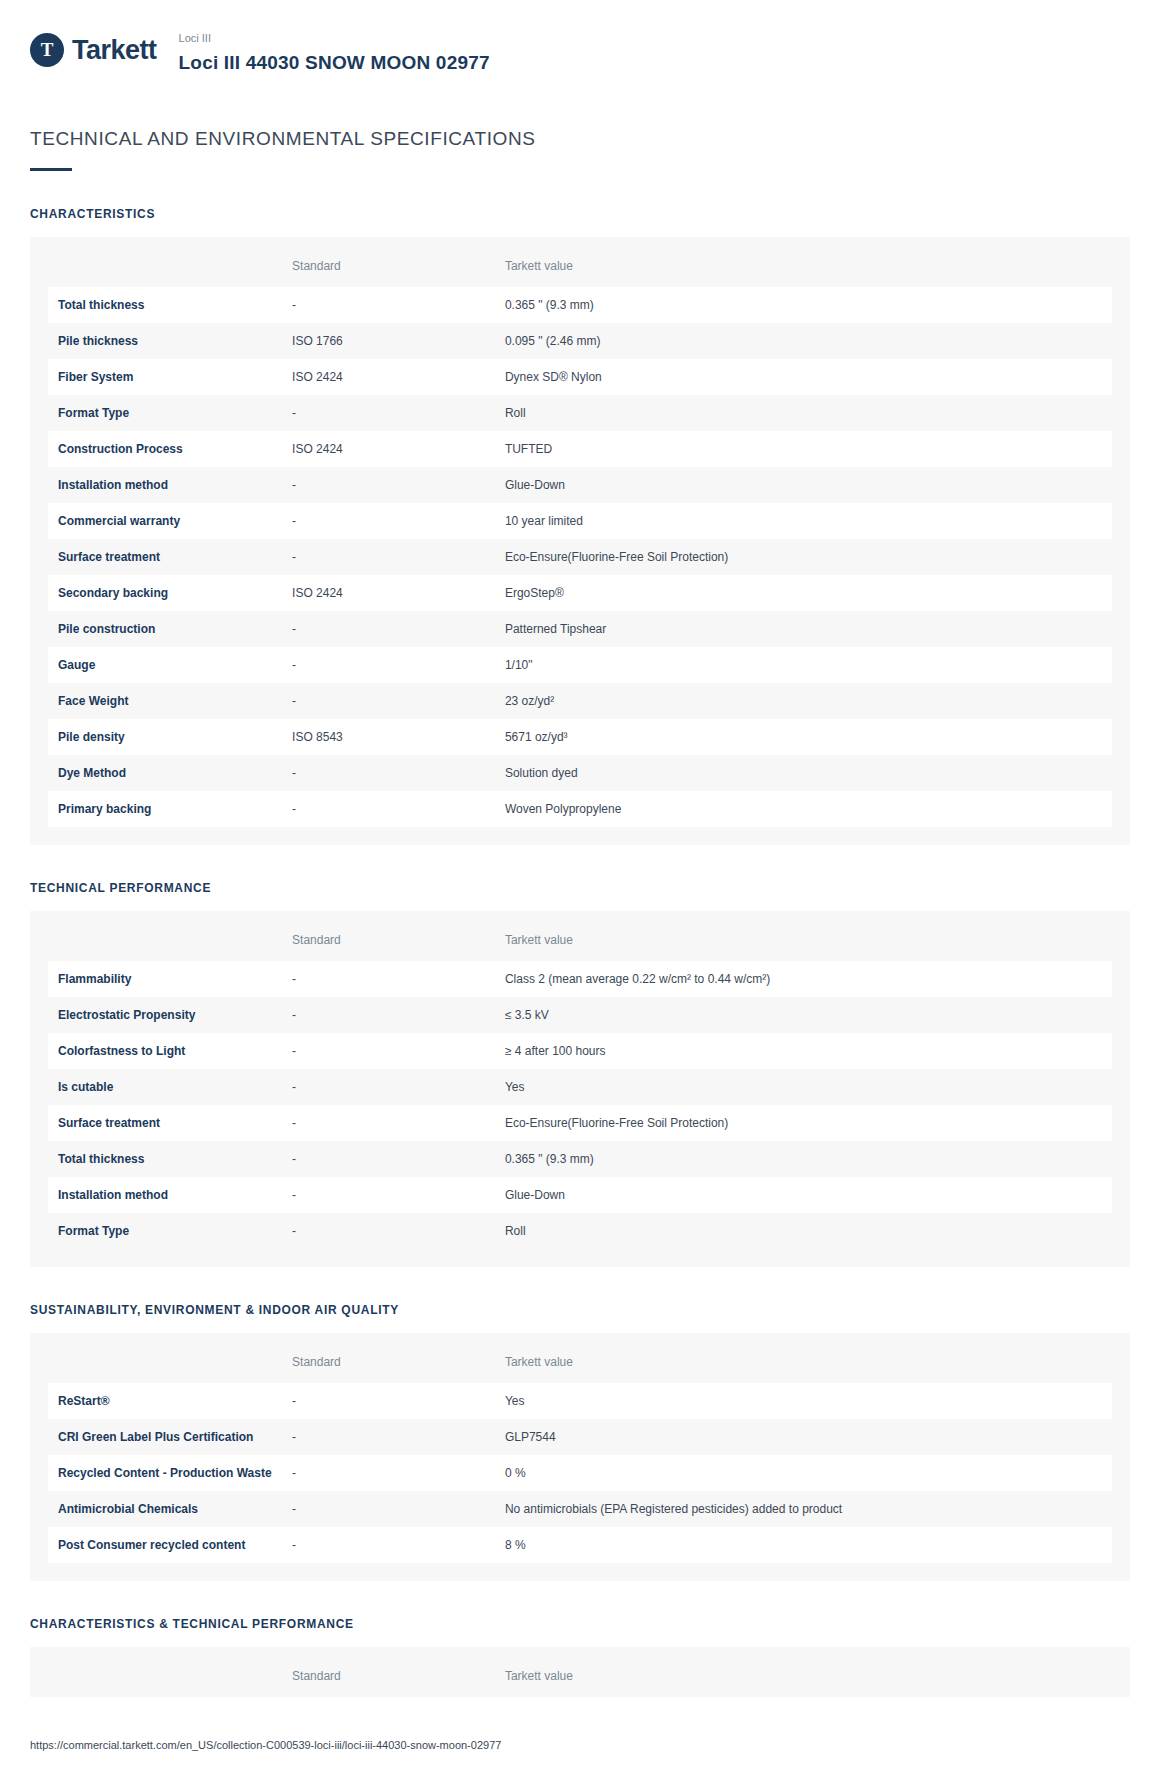T
Tarkett
Loci III
Loci III 44030 SNOW MOON 02977
TECHNICAL AND ENVIRONMENTAL SPECIFICATIONS
CHARACTERISTICS
| | Standard | Tarkett value |
| --- | --- | --- |
| Total thickness | - | 0.365 " (9.3 mm) |
| Pile thickness | ISO 1766 | 0.095 " (2.46 mm) |
| Fiber System | ISO 2424 | Dynex SD® Nylon |
| Format Type | - | Roll |
| Construction Process | ISO 2424 | TUFTED |
| Installation method | - | Glue-Down |
| Commercial warranty | - | 10 year limited |
| Surface treatment | - | Eco-Ensure(Fluorine-Free Soil Protection) |
| Secondary backing | ISO 2424 | ErgoStep® |
| Pile construction | - | Patterned Tipshear |
| Gauge | - | 1/10" |
| Face Weight | - | 23 oz/yd² |
| Pile density | ISO 8543 | 5671 oz/yd³ |
| Dye Method | - | Solution dyed |
| Primary backing | - | Woven Polypropylene |
TECHNICAL PERFORMANCE
| | Standard | Tarkett value |
| --- | --- | --- |
| Flammability | - | Class 2 (mean average 0.22 w/cm² to 0.44 w/cm²) |
| Electrostatic Propensity | - | ≤ 3.5 kV |
| Colorfastness to Light | - | ≥ 4 after 100 hours |
| Is cutable | - | Yes |
| Surface treatment | - | Eco-Ensure(Fluorine-Free Soil Protection) |
| Total thickness | - | 0.365 " (9.3 mm) |
| Installation method | - | Glue-Down |
| Format Type | - | Roll |
SUSTAINABILITY, ENVIRONMENT & INDOOR AIR QUALITY
| | Standard | Tarkett value |
| --- | --- | --- |
| ReStart® | - | Yes |
| CRI Green Label Plus Certification | - | GLP7544 |
| Recycled Content - Production Waste | - | 0 % |
| Antimicrobial Chemicals | - | No antimicrobials (EPA Registered pesticides) added to product |
| Post Consumer recycled content | - | 8 % |
CHARACTERISTICS & TECHNICAL PERFORMANCE
| | Standard | Tarkett value |
| --- | --- | --- |
https://commercial.tarkett.com/en_US/collection-C000539-loci-iii/loci-iii-44030-snow-moon-02977